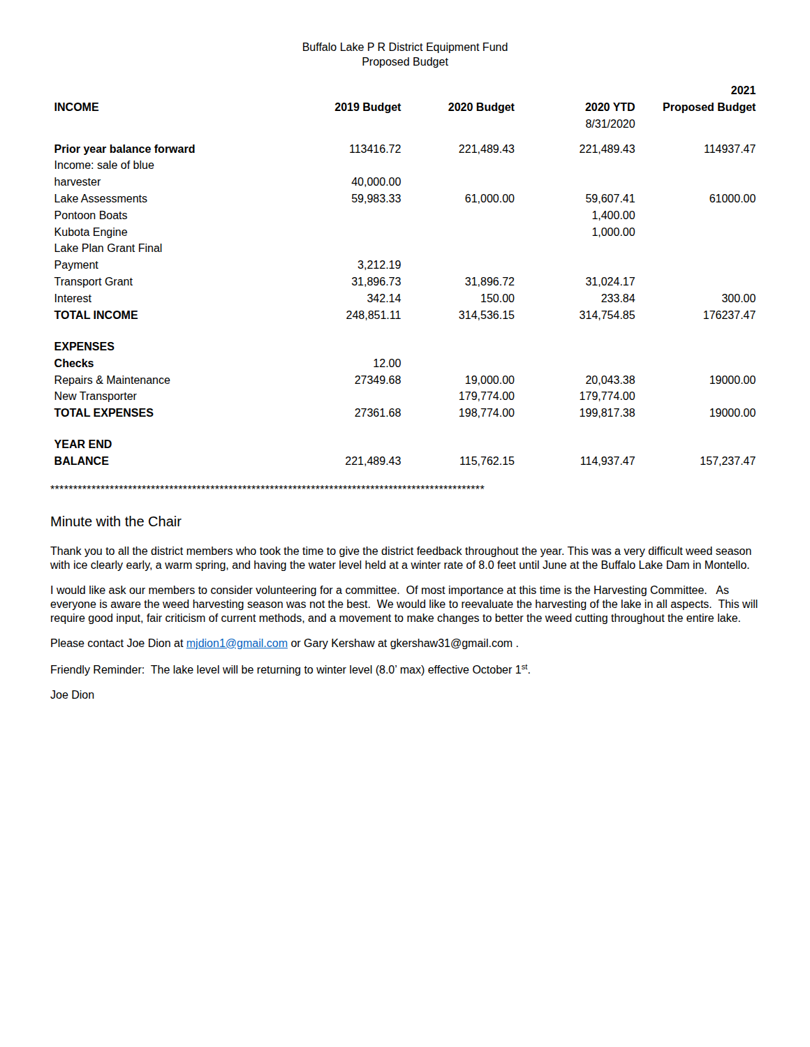Buffalo Lake P R District Equipment Fund
Proposed Budget
| | | | | 2021 |
| --- | --- | --- | --- | --- |
| INCOME | 2019 Budget | 2020 Budget | 2020 YTD | Proposed Budget |
| | | | 8/31/2020 | |
| Prior year balance forward | 113416.72 | 221,489.43 | 221,489.43 | 114937.47 |
| Income: sale of blue | | | | |
| harvester | 40,000.00 | | | |
| Lake Assessments | 59,983.33 | 61,000.00 | 59,607.41 | 61000.00 |
| Pontoon Boats | | | 1,400.00 | |
| Kubota Engine | | | 1,000.00 | |
| Lake Plan Grant Final | | | | |
| Payment | 3,212.19 | | | |
| Transport Grant | 31,896.73 | 31,896.72 | 31,024.17 | |
| Interest | 342.14 | 150.00 | 233.84 | 300.00 |
| TOTAL INCOME | 248,851.11 | 314,536.15 | 314,754.85 | 176237.47 |
| EXPENSES | | | | |
| Checks | 12.00 | | | |
| Repairs & Maintenance | 27349.68 | 19,000.00 | 20,043.38 | 19000.00 |
| New Transporter | | 179,774.00 | 179,774.00 | |
| TOTAL EXPENSES | 27361.68 | 198,774.00 | 199,817.38 | 19000.00 |
| YEAR END | | | | |
| BALANCE | 221,489.43 | 115,762.15 | 114,937.47 | 157,237.47 |
***********************************************************************************************
Minute with the Chair
Thank you to all the district members who took the time to give the district feedback throughout the year. This was a very difficult weed season with ice clearly early, a warm spring, and having the water level held at a winter rate of 8.0 feet until June at the Buffalo Lake Dam in Montello.
I would like ask our members to consider volunteering for a committee. Of most importance at this time is the Harvesting Committee. As everyone is aware the weed harvesting season was not the best. We would like to reevaluate the harvesting of the lake in all aspects. This will require good input, fair criticism of current methods, and a movement to make changes to better the weed cutting throughout the entire lake.
Please contact Joe Dion at mjdion1@gmail.com or Gary Kershaw at gkershaw31@gmail.com .
Friendly Reminder: The lake level will be returning to winter level (8.0’ max) effective October 1st.
Joe Dion